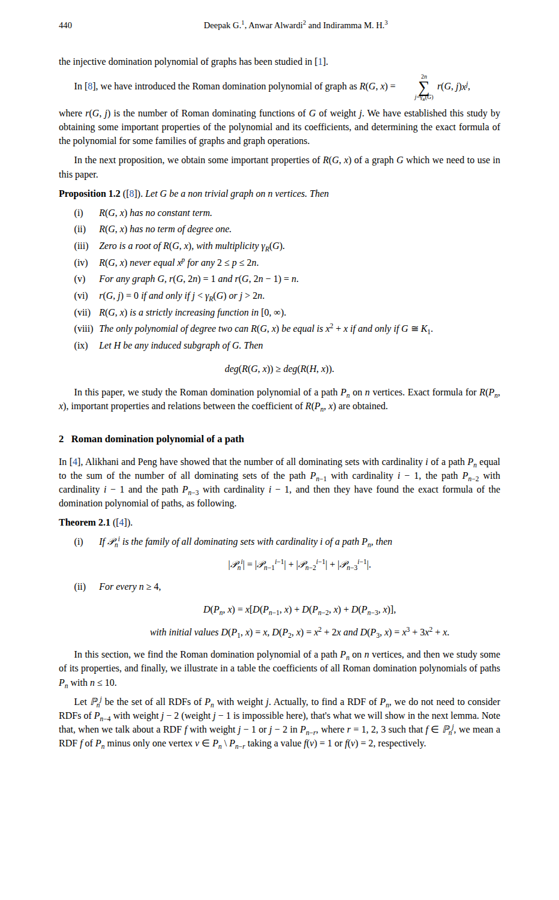440 Deepak G.1, Anwar Alwardi2 and Indiramma M. H.3
the injective domination polynomial of graphs has been studied in [1].
In [8], we have introduced the Roman domination polynomial of graph as R(G, x) = 2n∑j=γR(G) r(G, j)xj,
where r(G, j) is the number of Roman dominating functions of G of weight j. We have established this study by obtaining some important properties of the polynomial and its coefficients, and determining the exact formula of the polynomial for some families of graphs and graph operations.
In the next proposition, we obtain some important properties of R(G, x) of a graph G which we need to use in this paper.
Proposition 1.2 ([8]). Let G be a non trivial graph on n vertices. Then
(i) R(G, x) has no constant term.
(ii) R(G, x) has no term of degree one.
(iii) Zero is a root of R(G, x), with multiplicity γR(G).
(iv) R(G, x) never equal xp for any 2 ≤ p ≤ 2n.
(v) For any graph G, r(G, 2n) = 1 and r(G, 2n − 1) = n.
(vi) r(G, j) = 0 if and only if j < γR(G) or j > 2n.
(vii) R(G, x) is a strictly increasing function in [0, ∞).
(viii) The only polynomial of degree two can R(G, x) be equal is x2 + x if and only if G ≅ K1.
(ix) Let H be any induced subgraph of G. Then
deg(R(G, x)) ≥ deg(R(H, x)).
In this paper, we study the Roman domination polynomial of a path Pn on n vertices. Exact formula for R(Pn, x), important properties and relations between the coefficient of R(Pn, x) are obtained.
2 Roman domination polynomial of a path
In [4], Alikhani and Peng have showed that the number of all dominating sets with cardinality i of a path Pn equal to the sum of the number of all dominating sets of the path Pn−1 with cardinality i − 1, the path Pn−2 with cardinality i − 1 and the path Pn−3 with cardinality i − 1, and then they have found the exact formula of the domination polynomial of paths, as following.
Theorem 2.1 ([4]).
(i) If 𝒫ni is the family of all dominating sets with cardinality i of a path Pn, then
|𝒫ni| = |𝒫n−1i−1| + |𝒫n−2i−1| + |𝒫n−3i−1|.
(ii) For every n ≥ 4,
D(Pn, x) = x[D(Pn−1, x) + D(Pn−2, x) + D(Pn−3, x)],
with initial values D(P1, x) = x, D(P2, x) = x2 + 2x and D(P3, x) = x3 + 3x2 + x.
In this section, we find the Roman domination polynomial of a path Pn on n vertices, and then we study some of its properties, and finally, we illustrate in a table the coefficients of all Roman domination polynomials of paths Pn with n ≤ 10.
Let ℙnj be the set of all RDFs of Pn with weight j. Actually, to find a RDF of Pn, we do not need to consider RDFs of Pn−4 with weight j − 2 (weight j − 1 is impossible here), that's what we will show in the next lemma. Note that, when we talk about a RDF f with weight j − 1 or j − 2 in Pn−r, where r = 1, 2, 3 such that f ∈ ℙnj, we mean a RDF f of Pn minus only one vertex v ∈ Pn \ Pn−r taking a value f(v) = 1 or f(v) = 2, respectively.